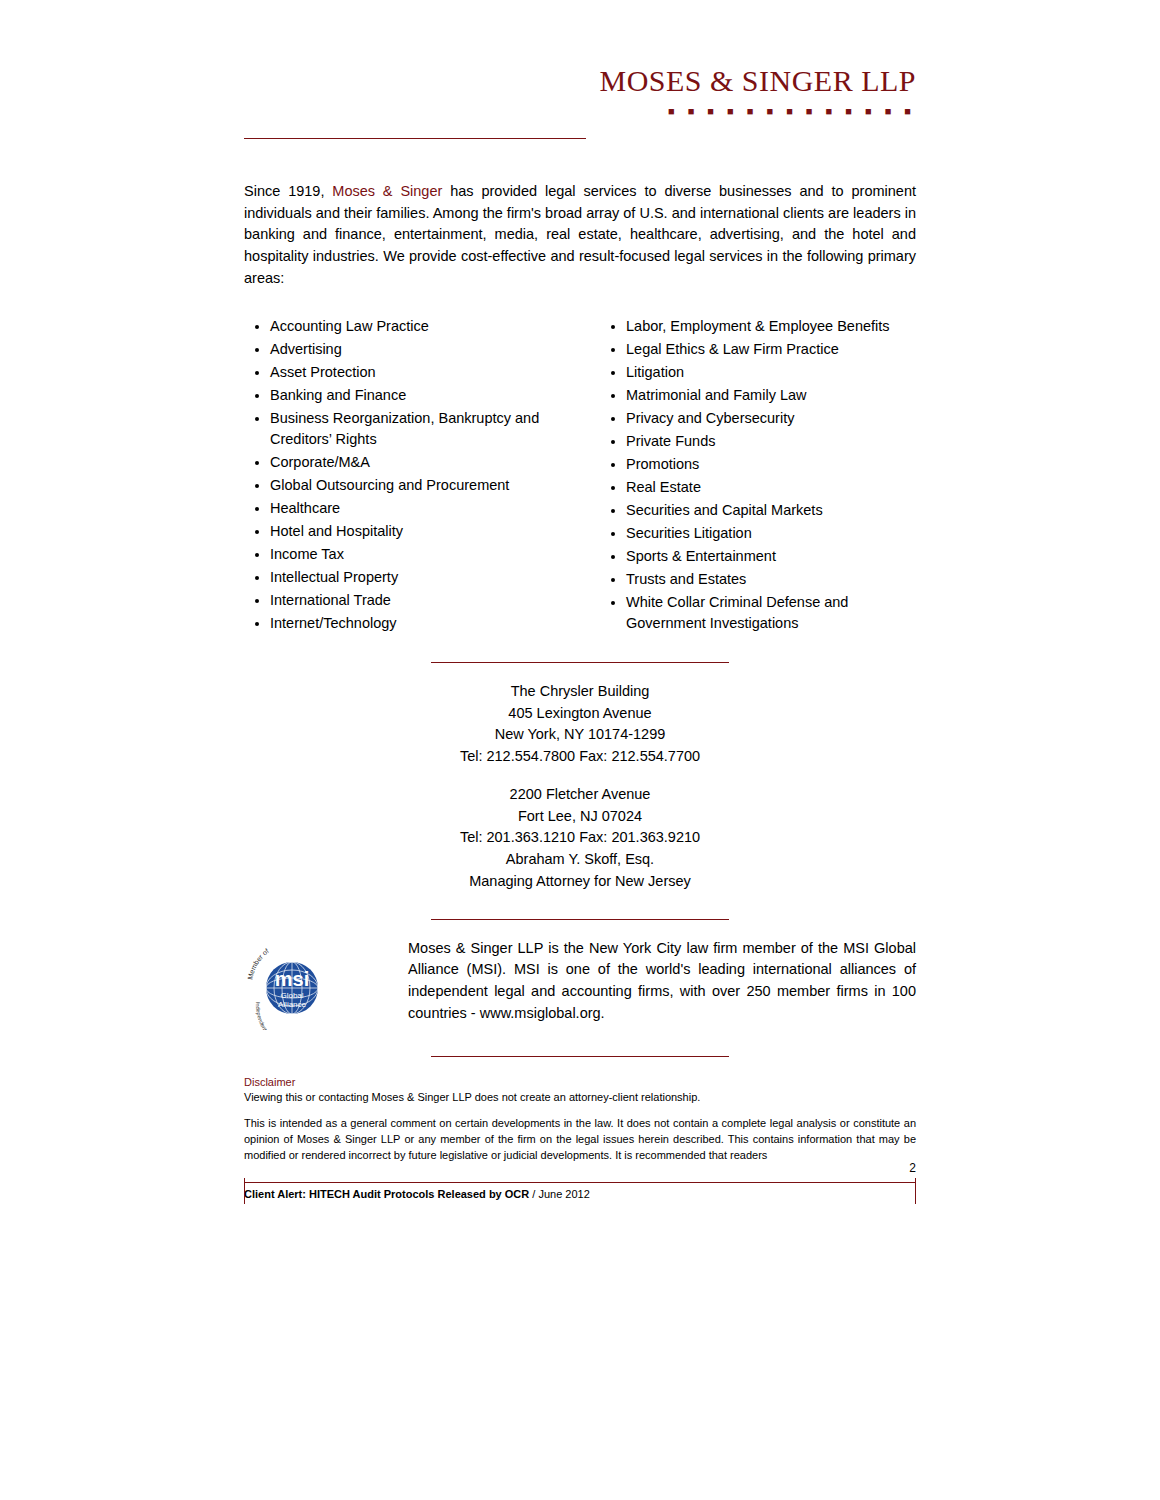MOSES & SINGER LLP
■ ■ ■ ■ ■ ■ ■ ■ ■ ■ ■ ■ ■
Since 1919, Moses & Singer has provided legal services to diverse businesses and to prominent individuals and their families. Among the firm's broad array of U.S. and international clients are leaders in banking and finance, entertainment, media, real estate, healthcare, advertising, and the hotel and hospitality industries. We provide cost-effective and result-focused legal services in the following primary areas:
Accounting Law Practice
Advertising
Asset Protection
Banking and Finance
Business Reorganization, Bankruptcy and Creditors’ Rights
Corporate/M&A
Global Outsourcing and Procurement
Healthcare
Hotel and Hospitality
Income Tax
Intellectual Property
International Trade
Internet/Technology
Labor, Employment & Employee Benefits
Legal Ethics & Law Firm Practice
Litigation
Matrimonial and Family Law
Privacy and Cybersecurity
Private Funds
Promotions
Real Estate
Securities and Capital Markets
Securities Litigation
Sports & Entertainment
Trusts and Estates
White Collar Criminal Defense and Government Investigations
The Chrysler Building
405 Lexington Avenue
New York, NY 10174-1299
Tel: 212.554.7800 Fax: 212.554.7700
2200 Fletcher Avenue
Fort Lee, NJ 07024
Tel: 201.363.1210 Fax: 201.363.9210
Abraham Y. Skoff, Esq.
Managing Attorney for New Jersey
MSI Global Alliance Member of msi Global Alliance Independent Legal & Accounting Firms
Moses & Singer LLP is the New York City law firm member of the MSI Global Alliance (MSI). MSI is one of the world's leading international alliances of independent legal and accounting firms, with over 250 member firms in 100 countries - www.msiglobal.org.
Disclaimer
Viewing this or contacting Moses & Singer LLP does not create an attorney-client relationship.
This is intended as a general comment on certain developments in the law. It does not contain a complete legal analysis or constitute an opinion of Moses & Singer LLP or any member of the firm on the legal issues herein described. This contains information that may be modified or rendered incorrect by future legislative or judicial developments. It is recommended that readers
2
Client Alert: HITECH Audit Protocols Released by OCR / June 2012